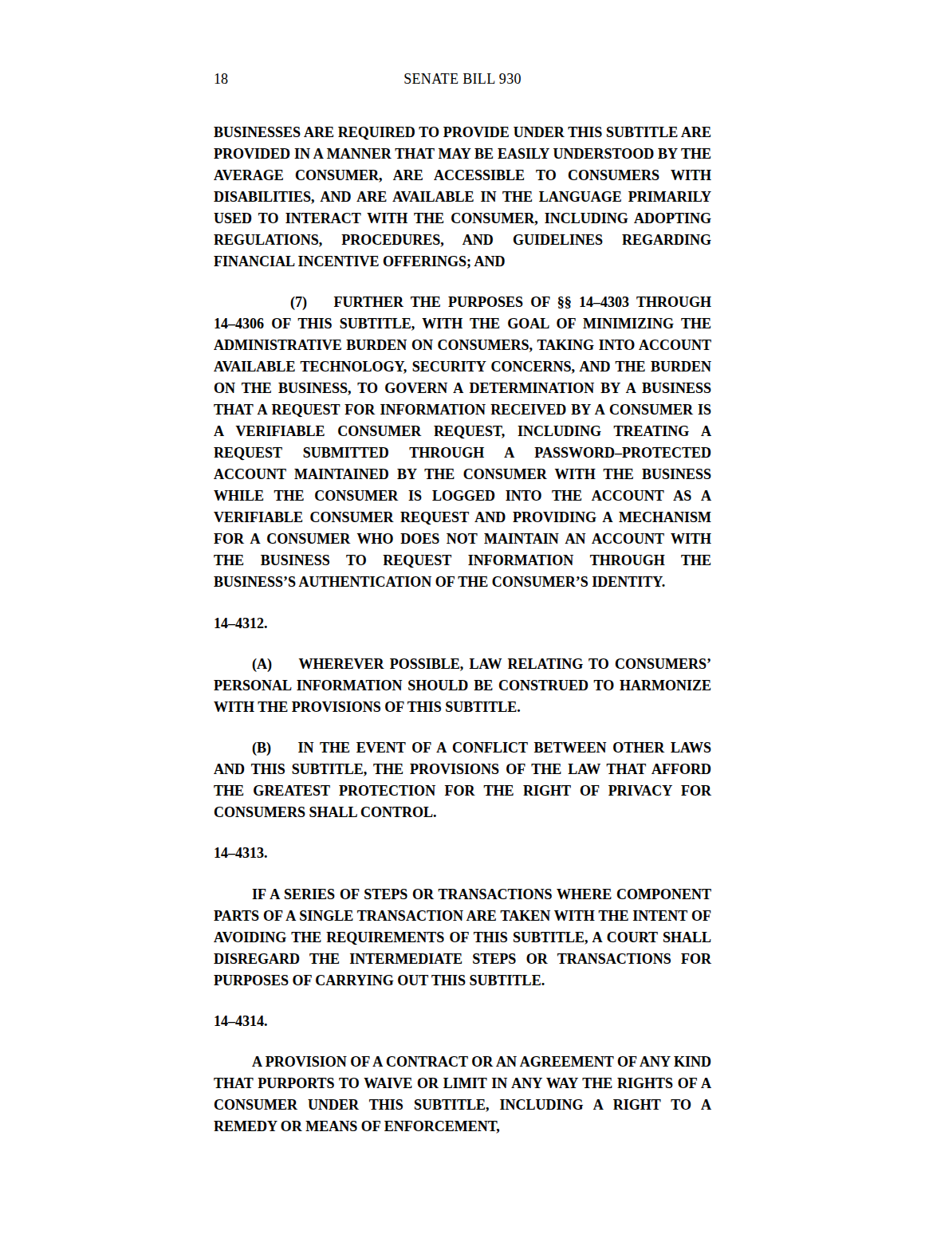18
SENATE BILL 930
Businesses are required to provide under this subtitle are provided in a manner that may be easily understood by the average consumer, are accessible to consumers with disabilities, and are available in the language primarily used to interact with the consumer, including adopting regulations, procedures, and guidelines regarding financial incentive offerings; and
(7) Further the purposes of §§ 14–4303 through 14–4306 of this subtitle, with the goal of minimizing the administrative burden on consumers, taking into account available technology, security concerns, and the burden on the business, to govern a determination by a business that a request for information received by a consumer is a verifiable consumer request, including treating a request submitted through a password–protected account maintained by the consumer with the business while the consumer is logged into the account as a verifiable consumer request and providing a mechanism for a consumer who does not maintain an account with the business to request information through the business’s authentication of the consumer’s identity.
14–4312.
(a) Wherever possible, law relating to consumers’ personal information should be construed to harmonize with the provisions of this subtitle.
(b) In the event of a conflict between other laws and this subtitle, the provisions of the law that afford the greatest protection for the right of privacy for consumers shall control.
14–4313.
If a series of steps or transactions where component parts of a single transaction are taken with the intent of avoiding the requirements of this subtitle, a court shall disregard the intermediate steps or transactions for purposes of carrying out this subtitle.
14–4314.
A provision of a contract or an agreement of any kind that purports to waive or limit in any way the rights of a consumer under this subtitle, including a right to a remedy or means of enforcement,